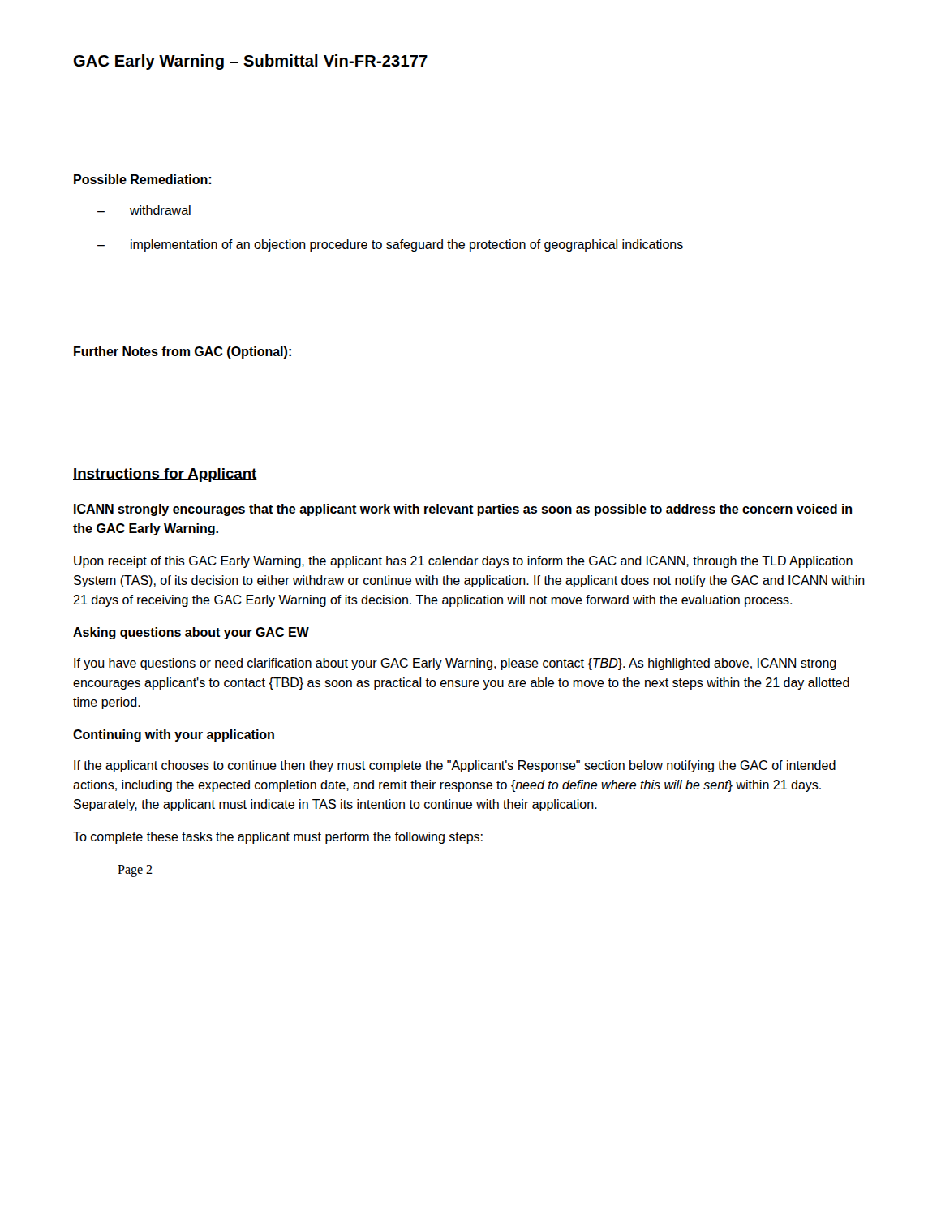GAC Early Warning – Submittal Vin-FR-23177
Possible Remediation:
withdrawal
implementation of an objection procedure to safeguard the protection of geographical indications
Further Notes from GAC (Optional):
Instructions for Applicant
ICANN strongly encourages that the applicant work with relevant parties as soon as possible to address the concern voiced in the GAC Early Warning.
Upon receipt of this GAC Early Warning, the applicant has 21 calendar days to inform the GAC and ICANN, through the TLD Application System (TAS), of its decision to either withdraw or continue with the application. If the applicant does not notify the GAC and ICANN within 21 days of receiving the GAC Early Warning of its decision. The application will not move forward with the evaluation process.
Asking questions about your GAC EW
If you have questions or need clarification about your GAC Early Warning, please contact {TBD}. As highlighted above, ICANN strong encourages applicant's to contact {TBD} as soon as practical to ensure you are able to move to the next steps within the 21 day allotted time period.
Continuing with your application
If the applicant chooses to continue then they must complete the "Applicant's Response" section below notifying the GAC of intended actions, including the expected completion date, and remit their response to {need to define where this will be sent} within 21 days. Separately, the applicant must indicate in TAS its intention to continue with their application.
To complete these tasks the applicant must perform the following steps:
Page 2